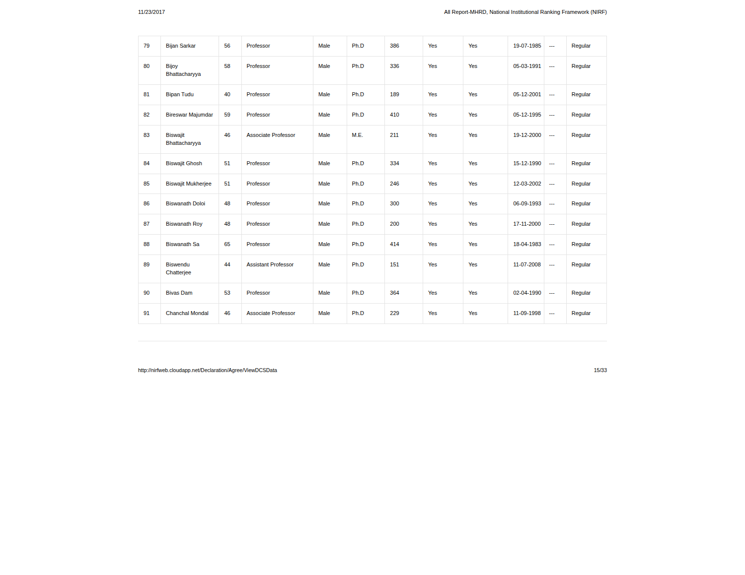11/23/2017
All Report-MHRD, National Institutional Ranking Framework (NIRF)
| 79 | Bijan Sarkar | 56 | Professor | Male | Ph.D | 386 | Yes | Yes | 19-07-1985 | --- | Regular |
| 80 | Bijoy Bhattacharyya | 58 | Professor | Male | Ph.D | 336 | Yes | Yes | 05-03-1991 | --- | Regular |
| 81 | Bipan Tudu | 40 | Professor | Male | Ph.D | 189 | Yes | Yes | 05-12-2001 | --- | Regular |
| 82 | Bireswar Majumdar | 59 | Professor | Male | Ph.D | 410 | Yes | Yes | 05-12-1995 | --- | Regular |
| 83 | Biswajit Bhattacharyya | 46 | Associate Professor | Male | M.E. | 211 | Yes | Yes | 19-12-2000 | --- | Regular |
| 84 | Biswajit Ghosh | 51 | Professor | Male | Ph.D | 334 | Yes | Yes | 15-12-1990 | --- | Regular |
| 85 | Biswajit Mukherjee | 51 | Professor | Male | Ph.D | 246 | Yes | Yes | 12-03-2002 | --- | Regular |
| 86 | Biswanath Doloi | 48 | Professor | Male | Ph.D | 300 | Yes | Yes | 06-09-1993 | --- | Regular |
| 87 | Biswanath Roy | 48 | Professor | Male | Ph.D | 200 | Yes | Yes | 17-11-2000 | --- | Regular |
| 88 | Biswanath Sa | 65 | Professor | Male | Ph.D | 414 | Yes | Yes | 18-04-1983 | --- | Regular |
| 89 | Biswendu Chatterjee | 44 | Assistant Professor | Male | Ph.D | 151 | Yes | Yes | 11-07-2008 | --- | Regular |
| 90 | Bivas Dam | 53 | Professor | Male | Ph.D | 364 | Yes | Yes | 02-04-1990 | --- | Regular |
| 91 | Chanchal Mondal | 46 | Associate Professor | Male | Ph.D | 229 | Yes | Yes | 11-09-1998 | --- | Regular |
http://nirfweb.cloudapp.net/Declaration/Agree/ViewDCSData
15/33